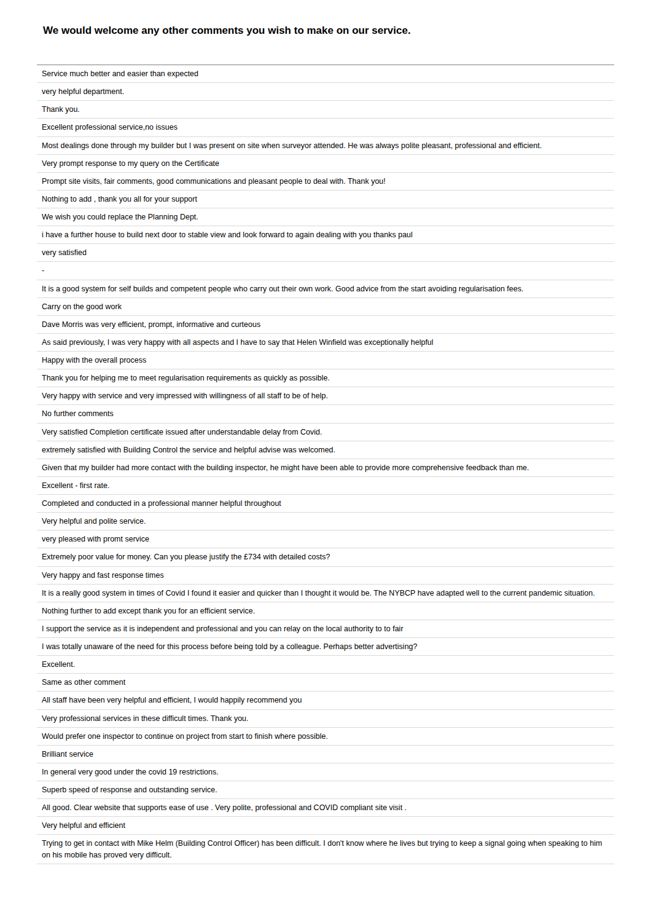We would welcome any other comments you wish to make on our service.
| Service much better and easier than expected |
| very helpful department. |
| Thank you. |
| Excellent professional service,no issues |
| Most dealings done through my builder but I was present on site when surveyor attended. He was always polite pleasant, professional and efficient. |
| Very prompt response to my query on the Certificate |
| Prompt site visits, fair comments, good communications and pleasant people to deal with. Thank you! |
| Nothing to add , thank you all for your support |
| We wish you could replace the Planning Dept. |
| i have a further house to build next door to stable view and look forward to again dealing with you thanks paul |
| very satisfied |
| - |
| It is a good system for self builds and competent people who carry out their own work. Good advice from the start avoiding regularisation fees. |
| Carry on the good work |
| Dave Morris was very efficient, prompt, informative and curteous |
| As said previously, I was very happy with all aspects and I have to say that Helen Winfield was exceptionally helpful |
| Happy with the overall process |
| Thank you for helping me to meet regularisation requirements as quickly as possible. |
| Very happy with service and very impressed with willingness of all staff to be of help. |
| No further comments |
| Very satisfied Completion certificate issued after understandable delay from Covid. |
| extremely satisfied with Building Control the service and helpful advise was welcomed. |
| Given that my builder had more contact with the building inspector, he might have been able to provide more comprehensive feedback than me. |
| Excellent - first rate. |
| Completed and conducted in a professional manner helpful throughout |
| Very helpful and polite service. |
| very pleased with promt service |
| Extremely poor value for money. Can you please justify the £734 with detailed costs? |
| Very happy and fast response times |
| It is a really good system in times of Covid I found it easier and quicker than I thought it would be. The NYBCP have adapted well to the current pandemic situation. |
| Nothing further to add except thank you for an efficient service. |
| I support the service as it is independent and professional and you can relay on the local authority to to fair |
| I was totally unaware of the need for this process before being told by a colleague. Perhaps better advertising? |
| Excellent. |
| Same as other comment |
| All staff have been very helpful and efficient, I would happily recommend you |
| Very professional services in these difficult times. Thank you. |
| Would prefer one inspector to continue on project from start to finish where possible. |
| Brilliant service |
| In general very good under the covid 19 restrictions. |
| Superb speed of response and outstanding service. |
| All good. Clear website that supports ease of use . Very polite, professional and COVID compliant site visit . |
| Very helpful and efficient |
| Trying to get in contact with Mike Helm (Building Control Officer) has been difficult. I don't know where he lives but trying to keep a signal going when speaking to him on his mobile has proved very difficult. |